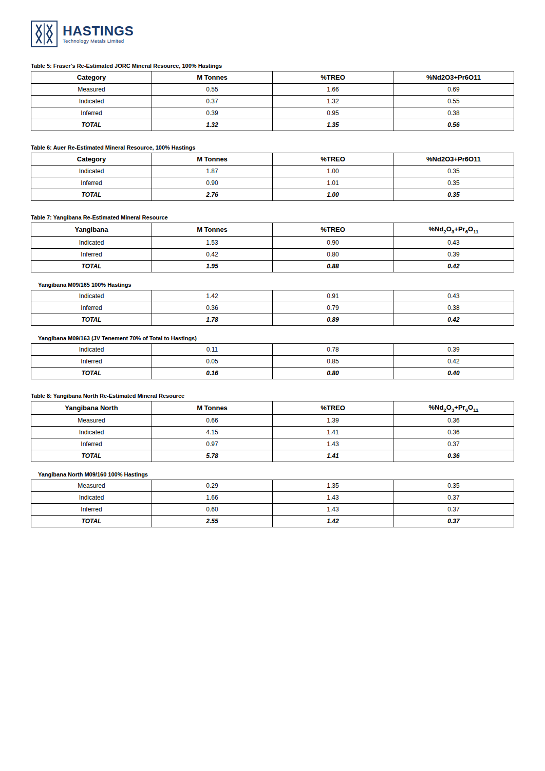HASTINGS
Technology Metals Limited
Table 5: Fraser’s Re-Estimated JORC Mineral Resource, 100% Hastings
| Category | M Tonnes | %TREO | %Nd2O3+Pr6O11 |
| --- | --- | --- | --- |
| Measured | 0.55 | 1.66 | 0.69 |
| Indicated | 0.37 | 1.32 | 0.55 |
| Inferred | 0.39 | 0.95 | 0.38 |
| TOTAL | 1.32 | 1.35 | 0.56 |
Table 6: Auer Re-Estimated Mineral Resource, 100% Hastings
| Category | M Tonnes | %TREO | %Nd2O3+Pr6O11 |
| --- | --- | --- | --- |
| Indicated | 1.87 | 1.00 | 0.35 |
| Inferred | 0.90 | 1.01 | 0.35 |
| TOTAL | 2.76 | 1.00 | 0.35 |
Table 7: Yangibana Re-Estimated Mineral Resource
| Yangibana | M Tonnes | %TREO | %Nd 2 O 3 +Pr 6 O 11 |
| --- | --- | --- | --- |
| Indicated | 1.53 | 0.90 | 0.43 |
| Inferred | 0.42 | 0.80 | 0.39 |
| TOTAL | 1.95 | 0.88 | 0.42 |
Yangibana M09/165 100% Hastings
| Indicated | 1.42 | 0.91 | 0.43 |
| Inferred | 0.36 | 0.79 | 0.38 |
| TOTAL | 1.78 | 0.89 | 0.42 |
Yangibana M09/163 (JV Tenement 70% of Total to Hastings)
| Indicated | 0.11 | 0.78 | 0.39 |
| Inferred | 0.05 | 0.85 | 0.42 |
| TOTAL | 0.16 | 0.80 | 0.40 |
Table 8: Yangibana North Re-Estimated Mineral Resource
| Yangibana North | M Tonnes | %TREO | %Nd 2 O 3 +Pr 6 O 11 |
| --- | --- | --- | --- |
| Measured | 0.66 | 1.39 | 0.36 |
| Indicated | 4.15 | 1.41 | 0.36 |
| Inferred | 0.97 | 1.43 | 0.37 |
| TOTAL | 5.78 | 1.41 | 0.36 |
Yangibana North M09/160 100% Hastings
| Measured | 0.29 | 1.35 | 0.35 |
| Indicated | 1.66 | 1.43 | 0.37 |
| Inferred | 0.60 | 1.43 | 0.37 |
| TOTAL | 2.55 | 1.42 | 0.37 |